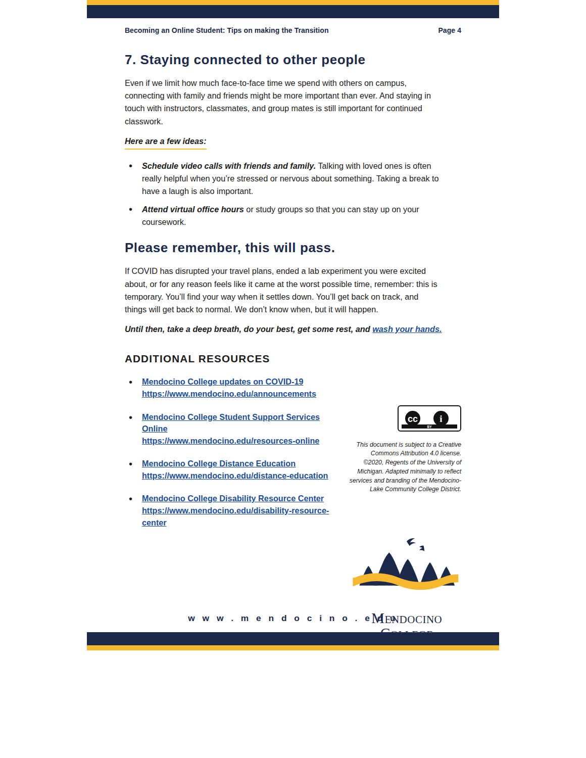Becoming an Online Student: Tips on making the Transition
Page 4
7. Staying connected to other people
Even if we limit how much face-to-face time we spend with others on campus, connecting with family and friends might be more important than ever. And staying in touch with instructors, classmates, and group mates is still important for continued classwork.
Here are a few ideas:
Schedule video calls with friends and family. Talking with loved ones is often really helpful when you’re stressed or nervous about something. Taking a break to have a laugh is also important.
Attend virtual office hours or study groups so that you can stay up on your coursework.
Please remember, this will pass.
If COVID has disrupted your travel plans, ended a lab experiment you were excited about, or for any reason feels like it came at the worst possible time, remember: this is temporary. You’ll find your way when it settles down. You’ll get back on track, and things will get back to normal. We don’t know when, but it will happen.
Until then, take a deep breath, do your best, get some rest, and wash your hands.
ADDITIONAL RESOURCES
Mendocino College updates on COVID-19 https://www.mendocino.edu/announcements
Mendocino College Student Support Services Online https://www.mendocino.edu/resources-online
Mendocino College Distance Education https://www.mendocino.edu/distance-education
Mendocino College Disability Resource Center https://www.mendocino.edu/disability-resource-center
cc i BY
This document is subject to a Creative Commons Attribution 4.0 license.
©2020, Regents of the University of Michigan. Adapted minimally to reflect services and branding of the Mendocino-Lake Community College District.
Mendocino
College
w w w . m e n d o c i n o . e d u